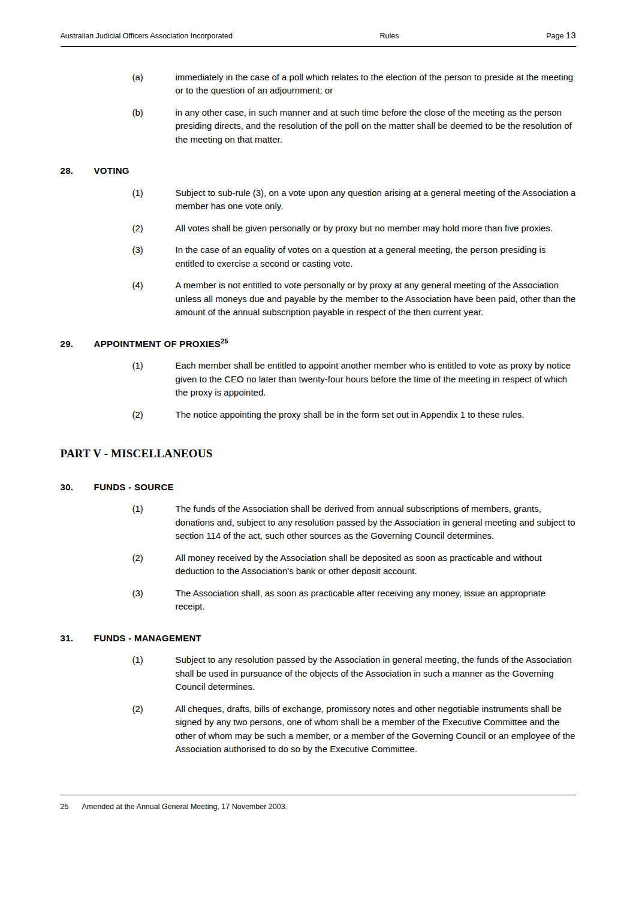Australian Judicial Officers Association Incorporated
Rules
Page 13
(a)
immediately in the case of a poll which relates to the election of the person to preside at the meeting or to the question of an adjournment; or
(b)
in any other case, in such manner and at such time before the close of the meeting as the person presiding directs, and the resolution of the poll on the matter shall be deemed to be the resolution of the meeting on that matter.
28. VOTING
(1)
Subject to sub-rule (3), on a vote upon any question arising at a general meeting of the Association a member has one vote only.
(2)
All votes shall be given personally or by proxy but no member may hold more than five proxies.
(3)
In the case of an equality of votes on a question at a general meeting, the person presiding is entitled to exercise a second or casting vote.
(4)
A member is not entitled to vote personally or by proxy at any general meeting of the Association unless all moneys due and payable by the member to the Association have been paid, other than the amount of the annual subscription payable in respect of the then current year.
29. APPOINTMENT OF PROXIES25
(1)
Each member shall be entitled to appoint another member who is entitled to vote as proxy by notice given to the CEO no later than twenty-four hours before the time of the meeting in respect of which the proxy is appointed.
(2)
The notice appointing the proxy shall be in the form set out in Appendix 1 to these rules.
PART V - MISCELLANEOUS
30. FUNDS - SOURCE
(1)
The funds of the Association shall be derived from annual subscriptions of members, grants, donations and, subject to any resolution passed by the Association in general meeting and subject to section 114 of the act, such other sources as the Governing Council determines.
(2)
All money received by the Association shall be deposited as soon as practicable and without deduction to the Association's bank or other deposit account.
(3)
The Association shall, as soon as practicable after receiving any money, issue an appropriate receipt.
31. FUNDS - MANAGEMENT
(1)
Subject to any resolution passed by the Association in general meeting, the funds of the Association shall be used in pursuance of the objects of the Association in such a manner as the Governing Council determines.
(2)
All cheques, drafts, bills of exchange, promissory notes and other negotiable instruments shall be signed by any two persons, one of whom shall be a member of the Executive Committee and the other of whom may be such a member, or a member of the Governing Council or an employee of the Association authorised to do so by the Executive Committee.
25
Amended at the Annual General Meeting, 17 November 2003.